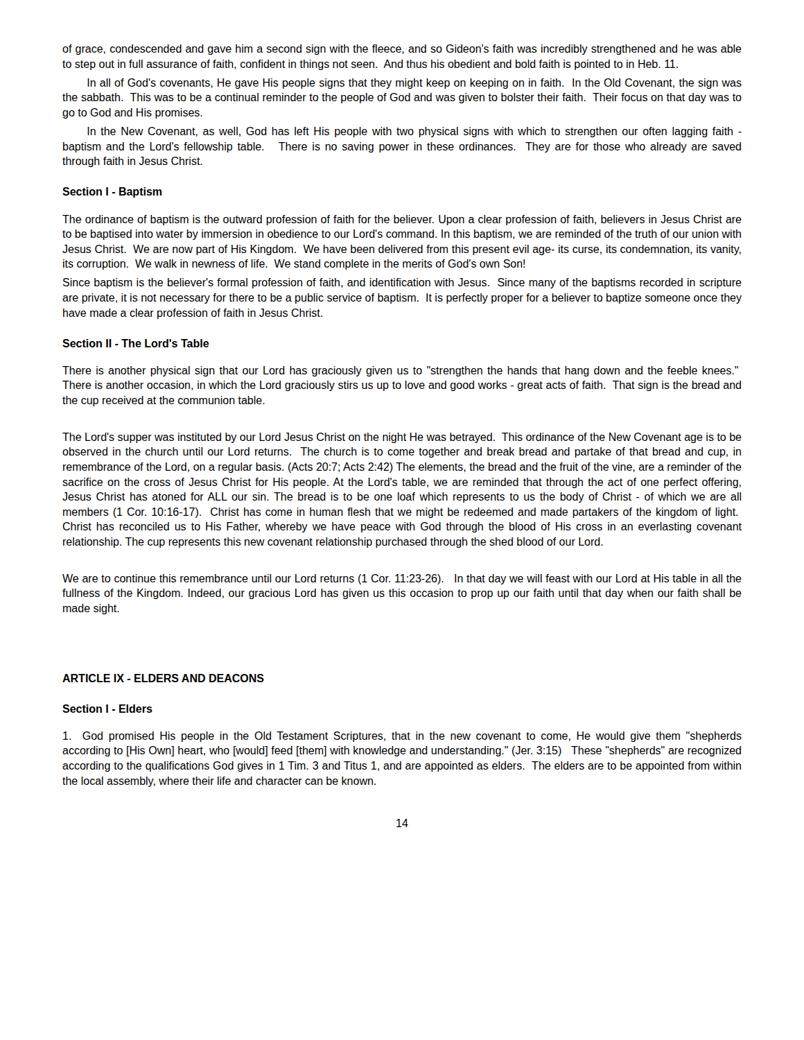of grace, condescended and gave him a second sign with the fleece, and so Gideon's faith was incredibly strengthened and he was able to step out in full assurance of faith, confident in things not seen. And thus his obedient and bold faith is pointed to in Heb. 11.
In all of God's covenants, He gave His people signs that they might keep on keeping on in faith. In the Old Covenant, the sign was the sabbath. This was to be a continual reminder to the people of God and was given to bolster their faith. Their focus on that day was to go to God and His promises.
In the New Covenant, as well, God has left His people with two physical signs with which to strengthen our often lagging faith - baptism and the Lord's fellowship table. There is no saving power in these ordinances. They are for those who already are saved through faith in Jesus Christ.
Section I - Baptism
The ordinance of baptism is the outward profession of faith for the believer. Upon a clear profession of faith, believers in Jesus Christ are to be baptised into water by immersion in obedience to our Lord's command. In this baptism, we are reminded of the truth of our union with Jesus Christ. We are now part of His Kingdom. We have been delivered from this present evil age- its curse, its condemnation, its vanity, its corruption. We walk in newness of life. We stand complete in the merits of God's own Son!
Since baptism is the believer's formal profession of faith, and identification with Jesus. Since many of the baptisms recorded in scripture are private, it is not necessary for there to be a public service of baptism. It is perfectly proper for a believer to baptize someone once they have made a clear profession of faith in Jesus Christ.
Section II - The Lord's Table
There is another physical sign that our Lord has graciously given us to "strengthen the hands that hang down and the feeble knees." There is another occasion, in which the Lord graciously stirs us up to love and good works - great acts of faith. That sign is the bread and the cup received at the communion table.
The Lord's supper was instituted by our Lord Jesus Christ on the night He was betrayed. This ordinance of the New Covenant age is to be observed in the church until our Lord returns. The church is to come together and break bread and partake of that bread and cup, in remembrance of the Lord, on a regular basis. (Acts 20:7; Acts 2:42) The elements, the bread and the fruit of the vine, are a reminder of the sacrifice on the cross of Jesus Christ for His people. At the Lord's table, we are reminded that through the act of one perfect offering, Jesus Christ has atoned for ALL our sin. The bread is to be one loaf which represents to us the body of Christ - of which we are all members (1 Cor. 10:16-17). Christ has come in human flesh that we might be redeemed and made partakers of the kingdom of light. Christ has reconciled us to His Father, whereby we have peace with God through the blood of His cross in an everlasting covenant relationship. The cup represents this new covenant relationship purchased through the shed blood of our Lord.
We are to continue this remembrance until our Lord returns (1 Cor. 11:23-26). In that day we will feast with our Lord at His table in all the fullness of the Kingdom. Indeed, our gracious Lord has given us this occasion to prop up our faith until that day when our faith shall be made sight.
ARTICLE IX - ELDERS AND DEACONS
Section I - Elders
1. God promised His people in the Old Testament Scriptures, that in the new covenant to come, He would give them "shepherds according to [His Own] heart, who [would] feed [them] with knowledge and understanding." (Jer. 3:15) These "shepherds" are recognized according to the qualifications God gives in 1 Tim. 3 and Titus 1, and are appointed as elders. The elders are to be appointed from within the local assembly, where their life and character can be known.
14